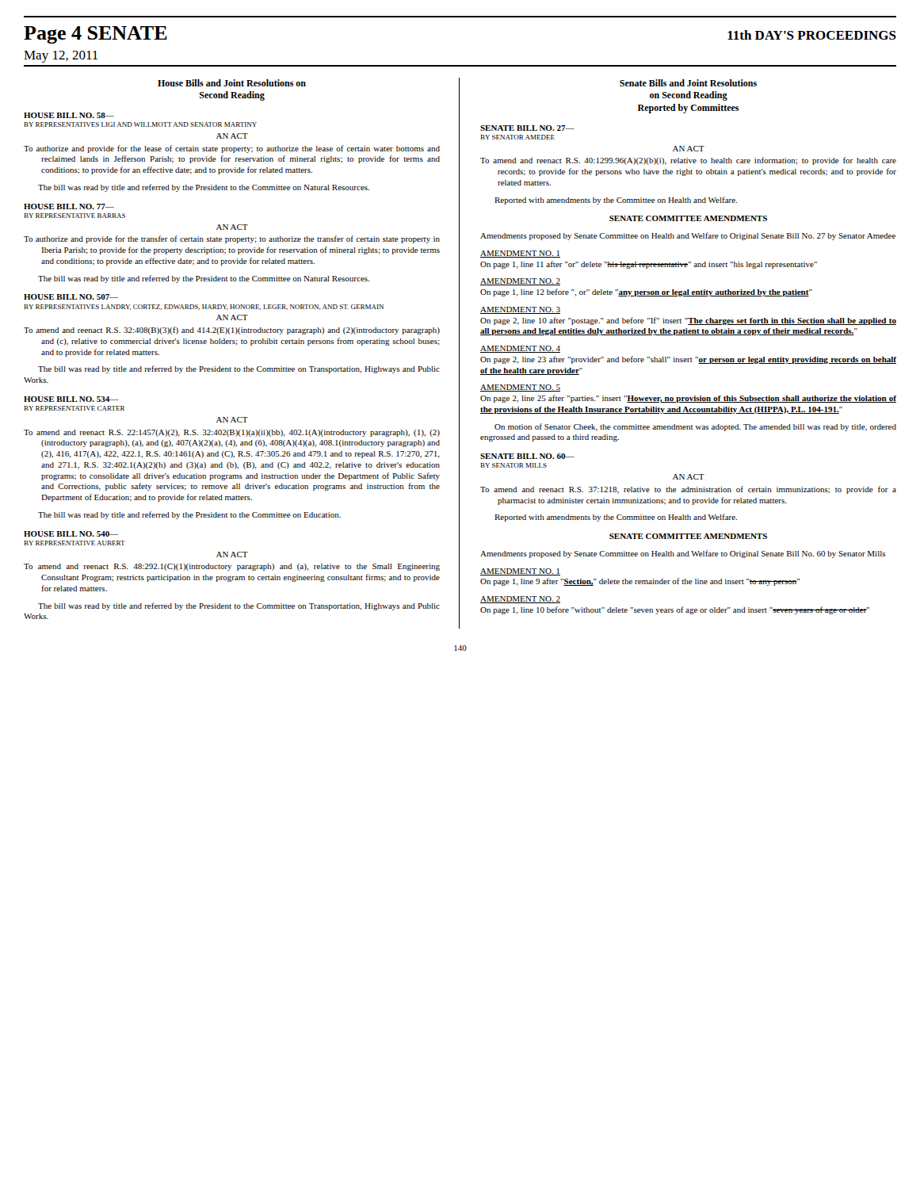Page 4 SENATE
11th DAY'S PROCEEDINGS
May 12, 2011
House Bills and Joint Resolutions on
Second Reading
HOUSE BILL NO. 58—
BY REPRESENTATIVES LIGI AND WILLMOTT AND SENATOR MARTINY
AN ACT
To authorize and provide for the lease of certain state property; to authorize the lease of certain water bottoms and reclaimed lands in Jefferson Parish; to provide for reservation of mineral rights; to provide for terms and conditions; to provide for an effective date; and to provide for related matters.
The bill was read by title and referred by the President to the Committee on Natural Resources.
HOUSE BILL NO. 77—
BY REPRESENTATIVE BARRAS
AN ACT
To authorize and provide for the transfer of certain state property; to authorize the transfer of certain state property in Iberia Parish; to provide for the property description; to provide for reservation of mineral rights; to provide terms and conditions; to provide an effective date; and to provide for related matters.
The bill was read by title and referred by the President to the Committee on Natural Resources.
HOUSE BILL NO. 507—
BY REPRESENTATIVES LANDRY, CORTEZ, EDWARDS, HARDY, HONORE, LEGER, NORTON, AND ST. GERMAIN
AN ACT
To amend and reenact R.S. 32:408(B)(3)(f) and 414.2(E)(1)(introductory paragraph) and (2)(introductory paragraph) and (c), relative to commercial driver's license holders; to prohibit certain persons from operating school buses; and to provide for related matters.
The bill was read by title and referred by the President to the Committee on Transportation, Highways and Public Works.
HOUSE BILL NO. 534—
BY REPRESENTATIVE CARTER
AN ACT
To amend and reenact R.S. 22:1457(A)(2), R.S. 32:402(B)(1)(a)(ii)(bb), 402.1(A)(introductory paragraph), (1), (2)(introductory paragraph), (a), and (g), 407(A)(2)(a), (4), and (6), 408(A)(4)(a), 408.1(introductory paragraph) and (2), 416, 417(A), 422, 422.1, R.S. 40:1461(A) and (C), R.S. 47:305.26 and 479.1 and to repeal R.S. 17:270, 271, and 271.1, R.S. 32:402.1(A)(2)(h) and (3)(a) and (b), (B), and (C) and 402.2, relative to driver's education programs; to consolidate all driver's education programs and instruction under the Department of Public Safety and Corrections, public safety services; to remove all driver's education programs and instruction from the Department of Education; and to provide for related matters.
The bill was read by title and referred by the President to the Committee on Education.
HOUSE BILL NO. 540—
BY REPRESENTATIVE AUBERT
AN ACT
To amend and reenact R.S. 48:292.1(C)(1)(introductory paragraph) and (a), relative to the Small Engineering Consultant Program; restricts participation in the program to certain engineering consultant firms; and to provide for related matters.
The bill was read by title and referred by the President to the Committee on Transportation, Highways and Public Works.
Senate Bills and Joint Resolutions
on Second Reading
Reported by Committees
SENATE BILL NO. 27—
BY SENATOR AMEDEE
AN ACT
To amend and reenact R.S. 40:1299.96(A)(2)(b)(i), relative to health care information; to provide for health care records; to provide for the persons who have the right to obtain a patient's medical records; and to provide for related matters.
Reported with amendments by the Committee on Health and Welfare.
SENATE COMMITTEE AMENDMENTS
Amendments proposed by Senate Committee on Health and Welfare to Original Senate Bill No. 27 by Senator Amedee
AMENDMENT NO. 1
On page 1, line 11 after "or" delete "his legal representative" and insert "his legal representative"
AMENDMENT NO. 2
On page 1, line 12 before ", or" delete "any person or legal entity authorized by the patient"
AMENDMENT NO. 3
On page 2, line 10 after "postage." and before "If" insert "The charges set forth in this Section shall be applied to all persons and legal entities duly authorized by the patient to obtain a copy of their medical records."
AMENDMENT NO. 4
On page 2, line 23 after "provider" and before "shall" insert "or person or legal entity providing records on behalf of the health care provider"
AMENDMENT NO. 5
On page 2, line 25 after "parties." insert "However, no provision of this Subsection shall authorize the violation of the provisions of the Health Insurance Portability and Accountability Act (HIPPA), P.L. 104-191."
On motion of Senator Cheek, the committee amendment was adopted. The amended bill was read by title, ordered engrossed and passed to a third reading.
SENATE BILL NO. 60—
BY SENATOR MILLS
AN ACT
To amend and reenact R.S. 37:1218, relative to the administration of certain immunizations; to provide for a pharmacist to administer certain immunizations; and to provide for related matters.
Reported with amendments by the Committee on Health and Welfare.
SENATE COMMITTEE AMENDMENTS
Amendments proposed by Senate Committee on Health and Welfare to Original Senate Bill No. 60 by Senator Mills
AMENDMENT NO. 1
On page 1, line 9 after "Section," delete the remainder of the line and insert "to any person"
AMENDMENT NO. 2
On page 1, line 10 before "without" delete "seven years of age or older" and insert "seven years of age or older"
140